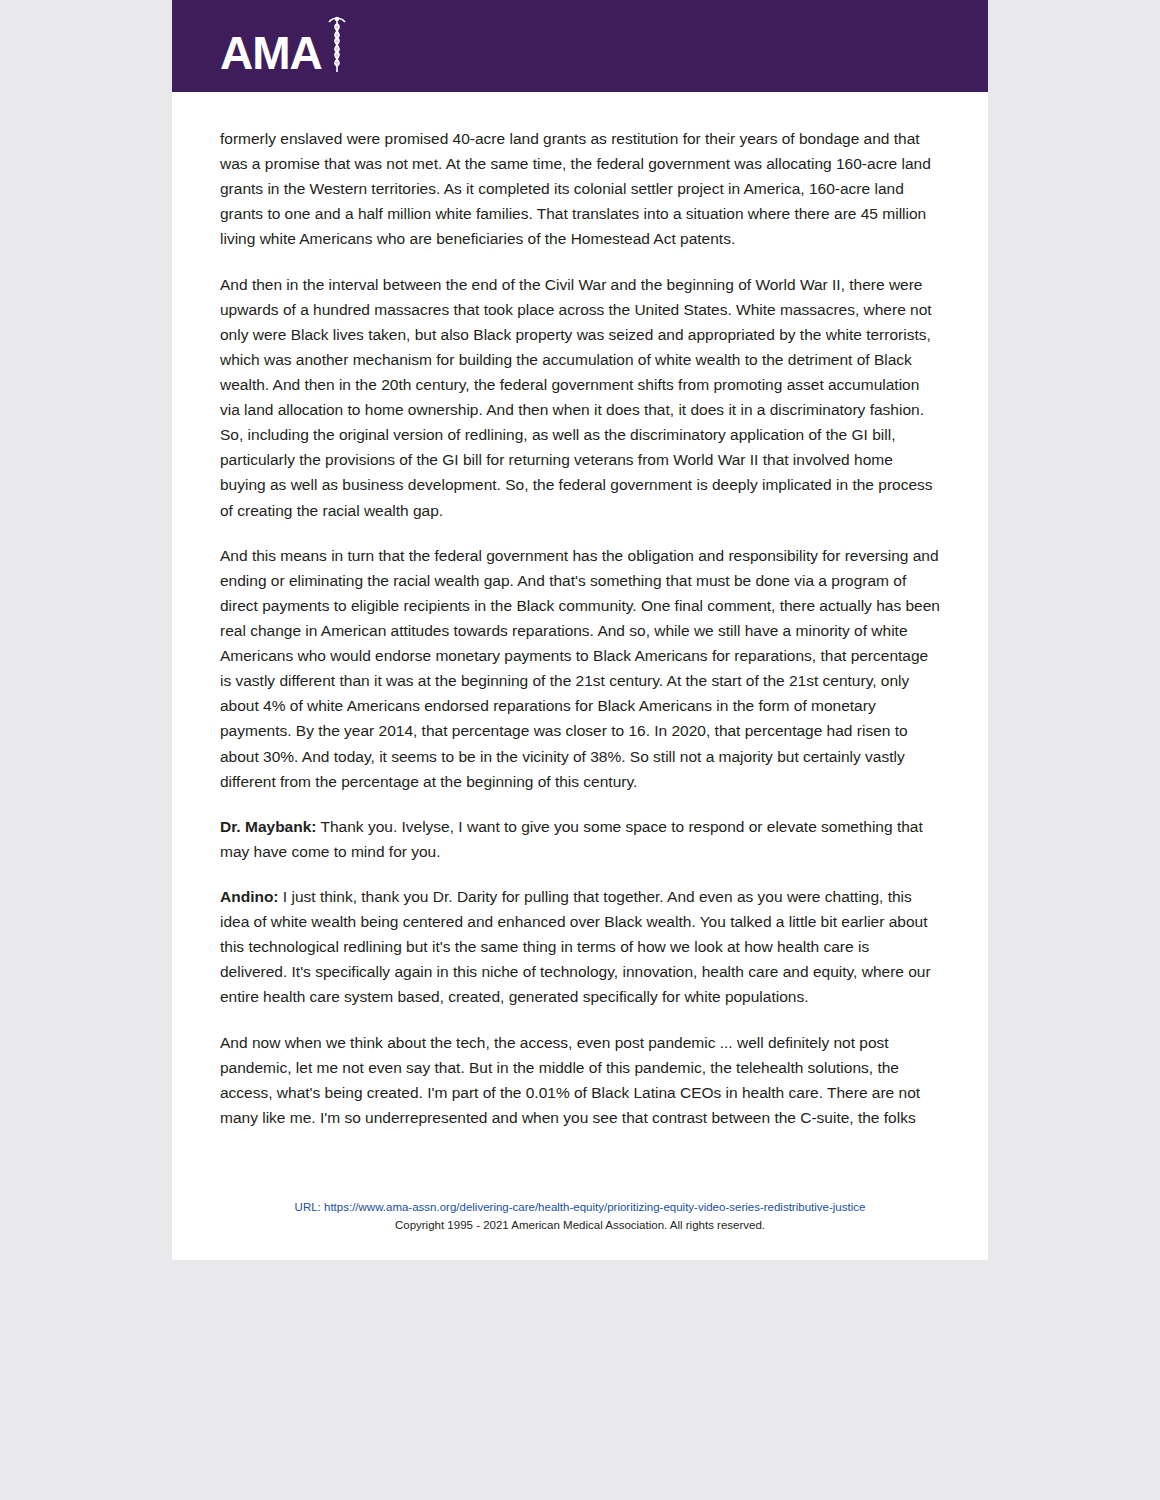AMA
formerly enslaved were promised 40-acre land grants as restitution for their years of bondage and that was a promise that was not met. At the same time, the federal government was allocating 160-acre land grants in the Western territories. As it completed its colonial settler project in America, 160-acre land grants to one and a half million white families. That translates into a situation where there are 45 million living white Americans who are beneficiaries of the Homestead Act patents.
And then in the interval between the end of the Civil War and the beginning of World War II, there were upwards of a hundred massacres that took place across the United States. White massacres, where not only were Black lives taken, but also Black property was seized and appropriated by the white terrorists, which was another mechanism for building the accumulation of white wealth to the detriment of Black wealth. And then in the 20th century, the federal government shifts from promoting asset accumulation via land allocation to home ownership. And then when it does that, it does it in a discriminatory fashion. So, including the original version of redlining, as well as the discriminatory application of the GI bill, particularly the provisions of the GI bill for returning veterans from World War II that involved home buying as well as business development. So, the federal government is deeply implicated in the process of creating the racial wealth gap.
And this means in turn that the federal government has the obligation and responsibility for reversing and ending or eliminating the racial wealth gap. And that's something that must be done via a program of direct payments to eligible recipients in the Black community. One final comment, there actually has been real change in American attitudes towards reparations. And so, while we still have a minority of white Americans who would endorse monetary payments to Black Americans for reparations, that percentage is vastly different than it was at the beginning of the 21st century. At the start of the 21st century, only about 4% of white Americans endorsed reparations for Black Americans in the form of monetary payments. By the year 2014, that percentage was closer to 16. In 2020, that percentage had risen to about 30%. And today, it seems to be in the vicinity of 38%. So still not a majority but certainly vastly different from the percentage at the beginning of this century.
Dr. Maybank: Thank you. Ivelyse, I want to give you some space to respond or elevate something that may have come to mind for you.
Andino: I just think, thank you Dr. Darity for pulling that together. And even as you were chatting, this idea of white wealth being centered and enhanced over Black wealth. You talked a little bit earlier about this technological redlining but it's the same thing in terms of how we look at how health care is delivered. It's specifically again in this niche of technology, innovation, health care and equity, where our entire health care system based, created, generated specifically for white populations.
And now when we think about the tech, the access, even post pandemic ... well definitely not post pandemic, let me not even say that. But in the middle of this pandemic, the telehealth solutions, the access, what's being created. I'm part of the 0.01% of Black Latina CEOs in health care. There are not many like me. I'm so underrepresented and when you see that contrast between the C-suite, the folks
URL: https://www.ama-assn.org/delivering-care/health-equity/prioritizing-equity-video-series-redistributive-justice
Copyright 1995 - 2021 American Medical Association. All rights reserved.